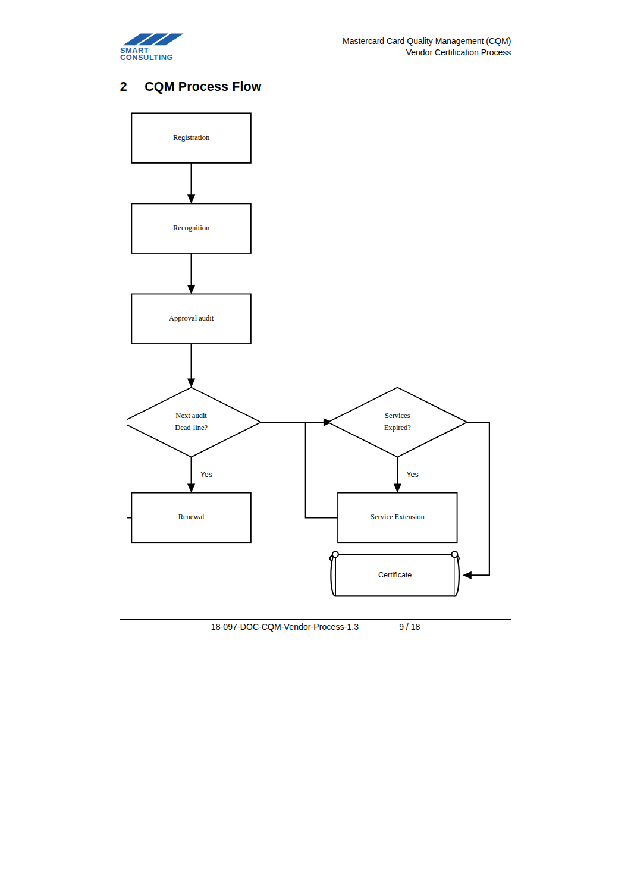SMART CONSULTING
Mastercard Card Quality Management (CQM)
Vendor Certification Process
2 CQM Process Flow
Registration Recognition Approval audit Next audit Dead-line? Yes Renewal Services Expired? Yes Service Extension Certificate
18-097-DOC-CQM-Vendor-Process-1.3 9 / 18